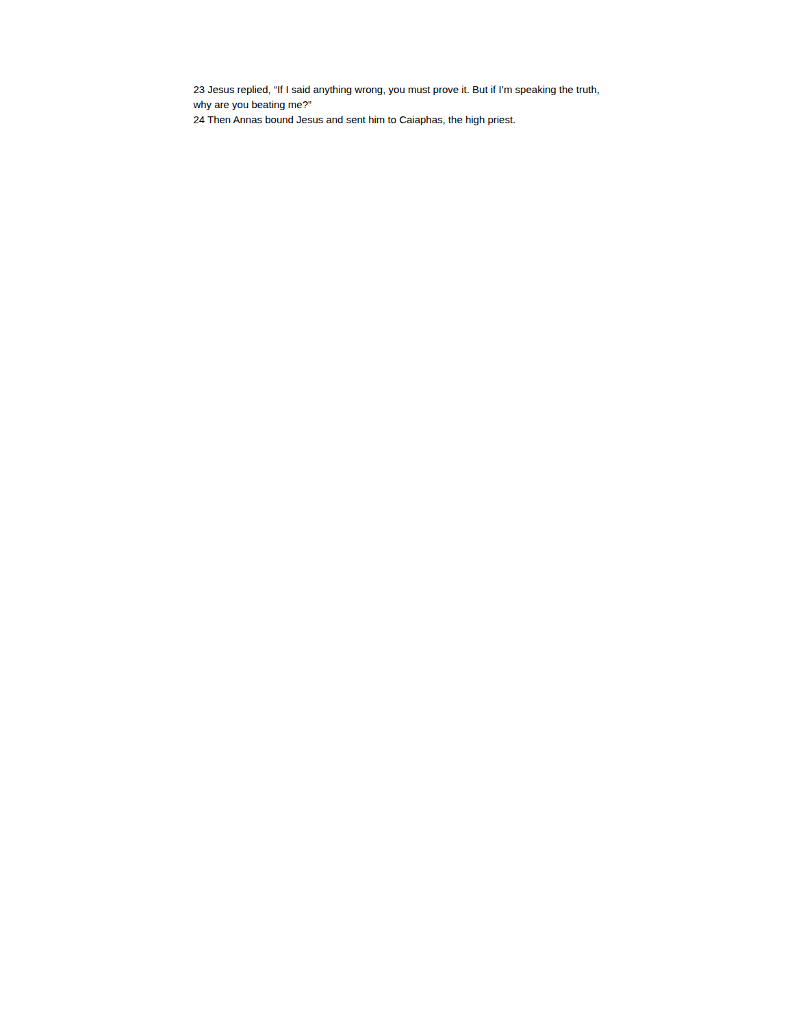23 Jesus replied, “If I said anything wrong, you must prove it. But if I’m speaking the truth, why are you beating me?”
24 Then Annas bound Jesus and sent him to Caiaphas, the high priest.